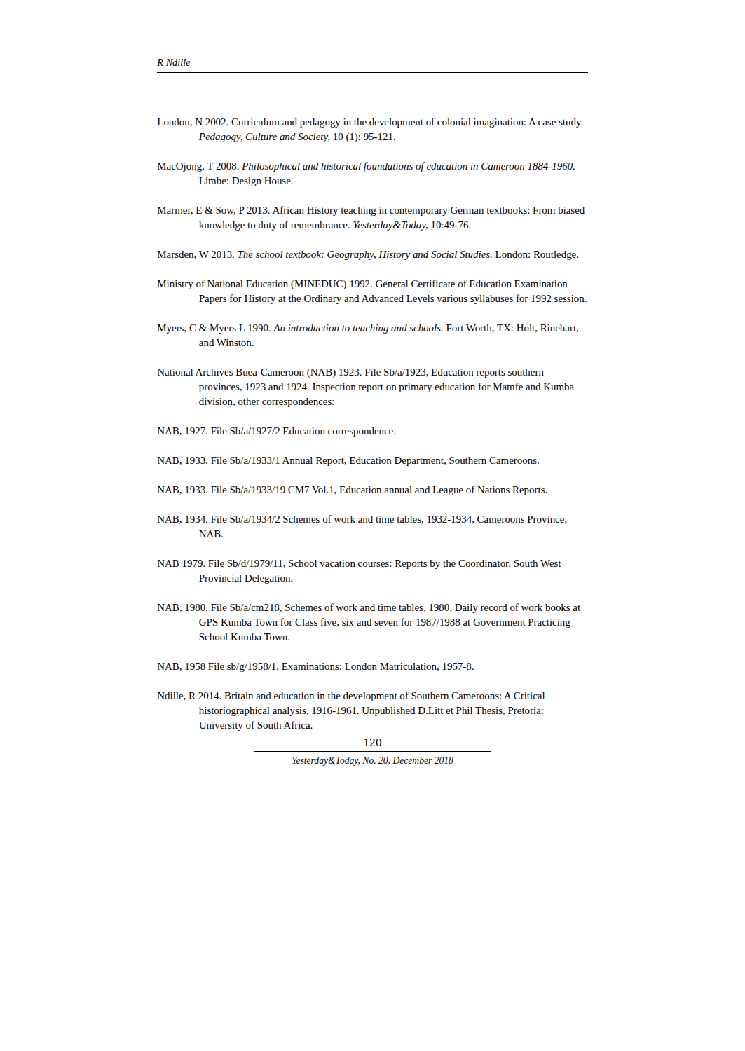R Ndille
London, N 2002. Curriculum and pedagogy in the development of colonial imagination: A case study. Pedagogy, Culture and Society, 10 (1): 95-121.
MacOjong, T 2008. Philosophical and historical foundations of education in Cameroon 1884-1960. Limbe: Design House.
Marmer, E & Sow, P 2013. African History teaching in contemporary German textbooks: From biased knowledge to duty of remembrance. Yesterday&Today, 10:49-76.
Marsden, W 2013. The school textbook: Geography, History and Social Studies. London: Routledge.
Ministry of National Education (MINEDUC) 1992. General Certificate of Education Examination Papers for History at the Ordinary and Advanced Levels various syllabuses for 1992 session.
Myers, C & Myers L 1990. An introduction to teaching and schools. Fort Worth, TX: Holt, Rinehart, and Winston.
National Archives Buea-Cameroon (NAB) 1923. File Sb/a/1923, Education reports southern provinces, 1923 and 1924. Inspection report on primary education for Mamfe and Kumba division, other correspondences:
NAB, 1927. File Sb/a/1927/2 Education correspondence.
NAB, 1933. File Sb/a/1933/1 Annual Report, Education Department, Southern Cameroons.
NAB, 1933. File Sb/a/1933/19 CM7 Vol.1, Education annual and League of Nations Reports.
NAB, 1934. File Sb/a/1934/2 Schemes of work and time tables, 1932-1934, Cameroons Province, NAB.
NAB 1979. File Sb/d/1979/11, School vacation courses: Reports by the Coordinator. South West Provincial Delegation.
NAB, 1980. File Sb/a/cm218, Schemes of work and time tables, 1980, Daily record of work books at GPS Kumba Town for Class five, six and seven for 1987/1988 at Government Practicing School Kumba Town.
NAB, 1958 File sb/g/1958/1, Examinations: London Matriculation, 1957-8.
Ndille, R 2014. Britain and education in the development of Southern Cameroons: A Critical historiographical analysis, 1916-1961. Unpublished D.Litt et Phil Thesis, Pretoria: University of South Africa.
120
Yesterday&Today, No. 20, December 2018